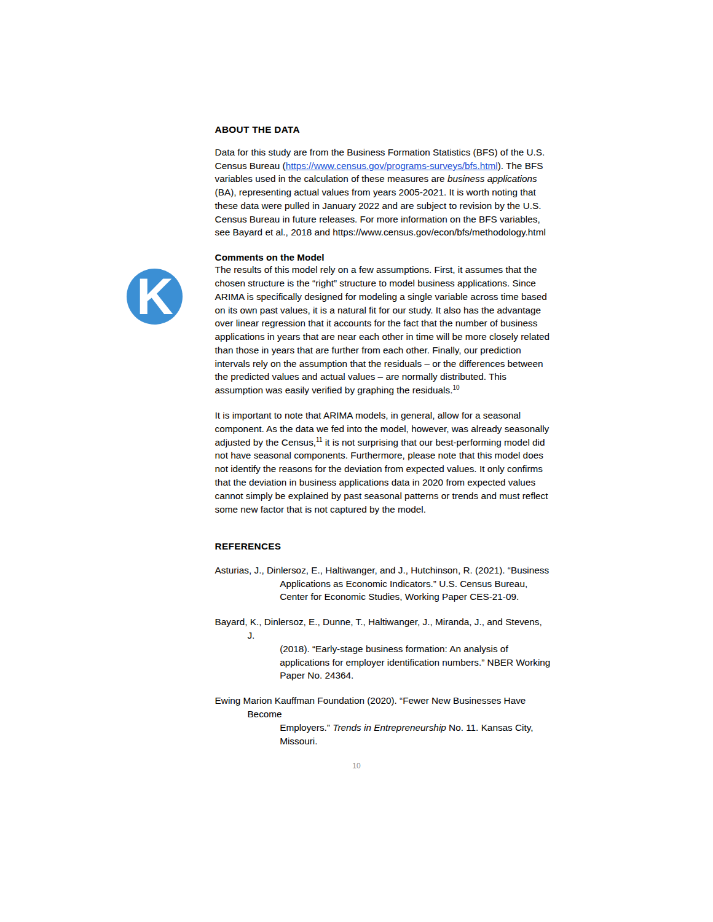K
ABOUT THE DATA
Data for this study are from the Business Formation Statistics (BFS) of the U.S. Census Bureau (https://www.census.gov/programs-surveys/bfs.html). The BFS variables used in the calculation of these measures are business applications (BA), representing actual values from years 2005-2021. It is worth noting that these data were pulled in January 2022 and are subject to revision by the U.S. Census Bureau in future releases. For more information on the BFS variables, see Bayard et al., 2018 and https://www.census.gov/econ/bfs/methodology.html
Comments on the Model
The results of this model rely on a few assumptions. First, it assumes that the chosen structure is the “right” structure to model business applications. Since ARIMA is specifically designed for modeling a single variable across time based on its own past values, it is a natural fit for our study. It also has the advantage over linear regression that it accounts for the fact that the number of business applications in years that are near each other in time will be more closely related than those in years that are further from each other. Finally, our prediction intervals rely on the assumption that the residuals – or the differences between the predicted values and actual values – are normally distributed. This assumption was easily verified by graphing the residuals.10
It is important to note that ARIMA models, in general, allow for a seasonal component. As the data we fed into the model, however, was already seasonally adjusted by the Census,11 it is not surprising that our best-performing model did not have seasonal components. Furthermore, please note that this model does not identify the reasons for the deviation from expected values. It only confirms that the deviation in business applications data in 2020 from expected values cannot simply be explained by past seasonal patterns or trends and must reflect some new factor that is not captured by the model.
REFERENCES
Asturias, J., Dinlersoz, E., Haltiwanger, and J., Hutchinson, R. (2021). “BusinessApplications as Economic Indicators.” U.S. Census Bureau, Center for Economic Studies, Working Paper CES-21-09.
Bayard, K., Dinlersoz, E., Dunne, T., Haltiwanger, J., Miranda, J., and Stevens, J.(2018). “Early-stage business formation: An analysis of applications for employer identification numbers.” NBER Working Paper No. 24364.
Ewing Marion Kauffman Foundation (2020). “Fewer New Businesses Have BecomeEmployers.” Trends in Entrepreneurship No. 11. Kansas City, Missouri.
10